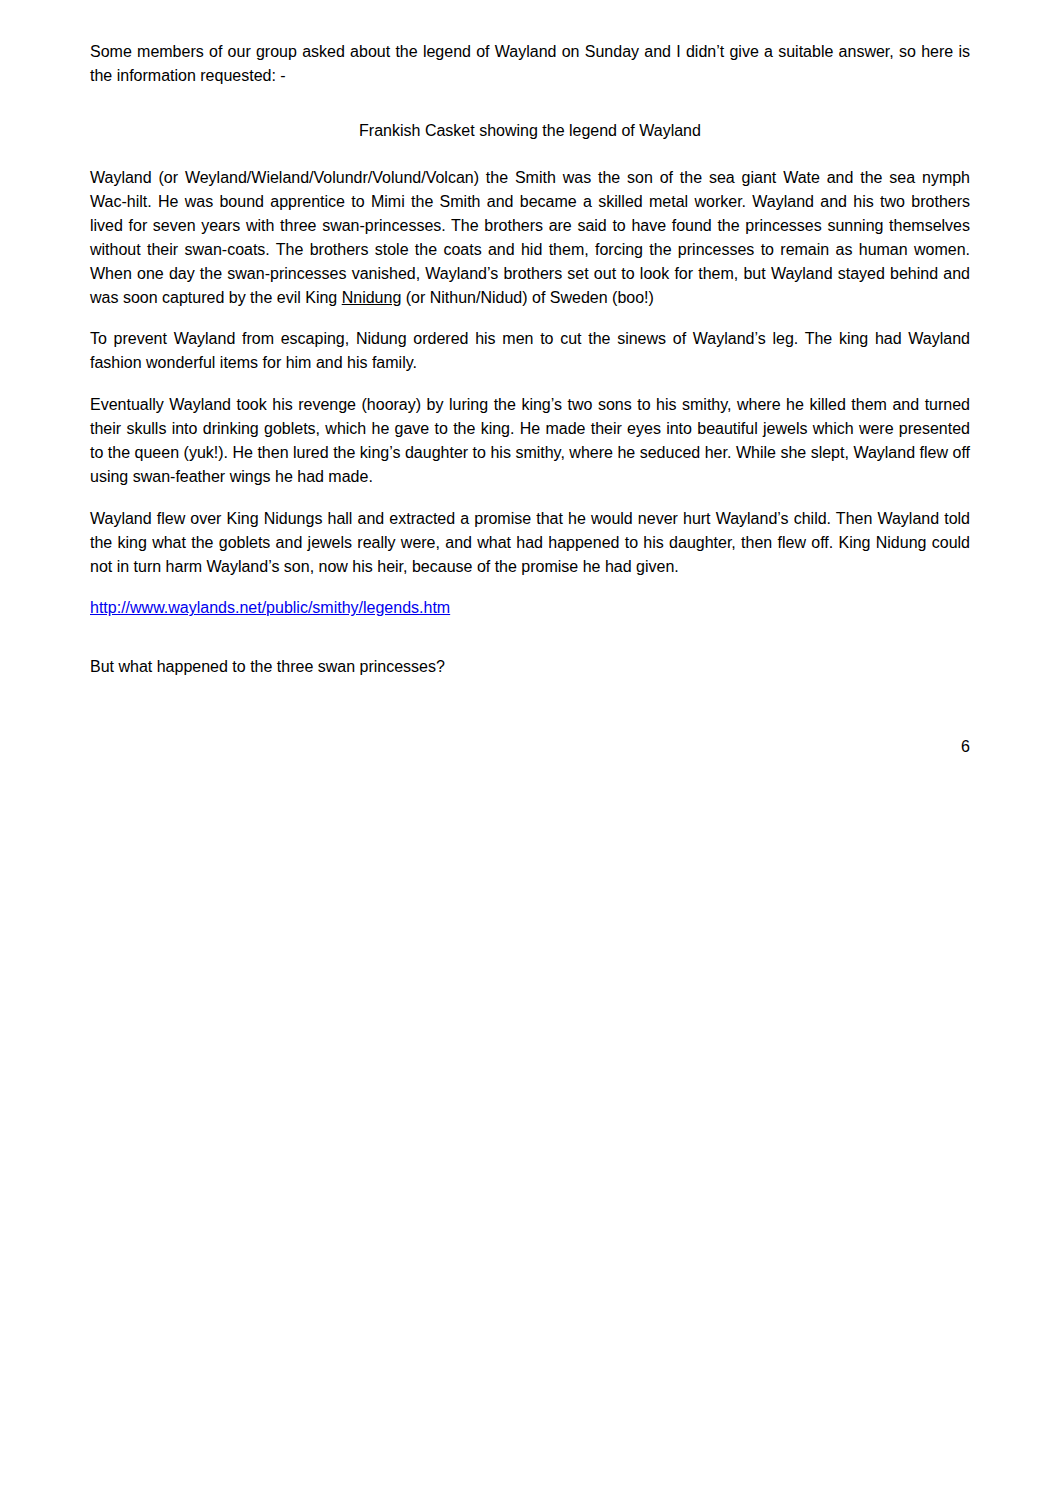Some members of our group asked about the legend of Wayland on Sunday and I didn’t give a suitable answer, so here is the information requested: -
Frankish Casket showing the legend of Wayland
Wayland (or Weyland/Wieland/Volundr/Volund/Volcan) the Smith was the son of the sea giant Wate and the sea nymph Wac-hilt. He was bound apprentice to Mimi the Smith and became a skilled metal worker. Wayland and his two brothers lived for seven years with three swan-princesses. The brothers are said to have found the princesses sunning themselves without their swan-coats. The brothers stole the coats and hid them, forcing the princesses to remain as human women. When one day the swan-princesses vanished, Wayland’s brothers set out to look for them, but Wayland stayed behind and was soon captured by the evil King Nnidung (or Nithun/Nidud) of Sweden (boo!)
To prevent Wayland from escaping, Nidung ordered his men to cut the sinews of Wayland’s leg. The king had Wayland fashion wonderful items for him and his family.
Eventually Wayland took his revenge (hooray) by luring the king’s two sons to his smithy, where he killed them and turned their skulls into drinking goblets, which he gave to the king. He made their eyes into beautiful jewels which were presented to the queen (yuk!). He then lured the king’s daughter to his smithy, where he seduced her. While she slept, Wayland flew off using swan-feather wings he had made.
Wayland flew over King Nidungs hall and extracted a promise that he would never hurt Wayland’s child. Then Wayland told the king what the goblets and jewels really were, and what had happened to his daughter, then flew off. King Nidung could not in turn harm Wayland’s son, now his heir, because of the promise he had given.
http://www.waylands.net/public/smithy/legends.htm
But what happened to the three swan princesses?
6